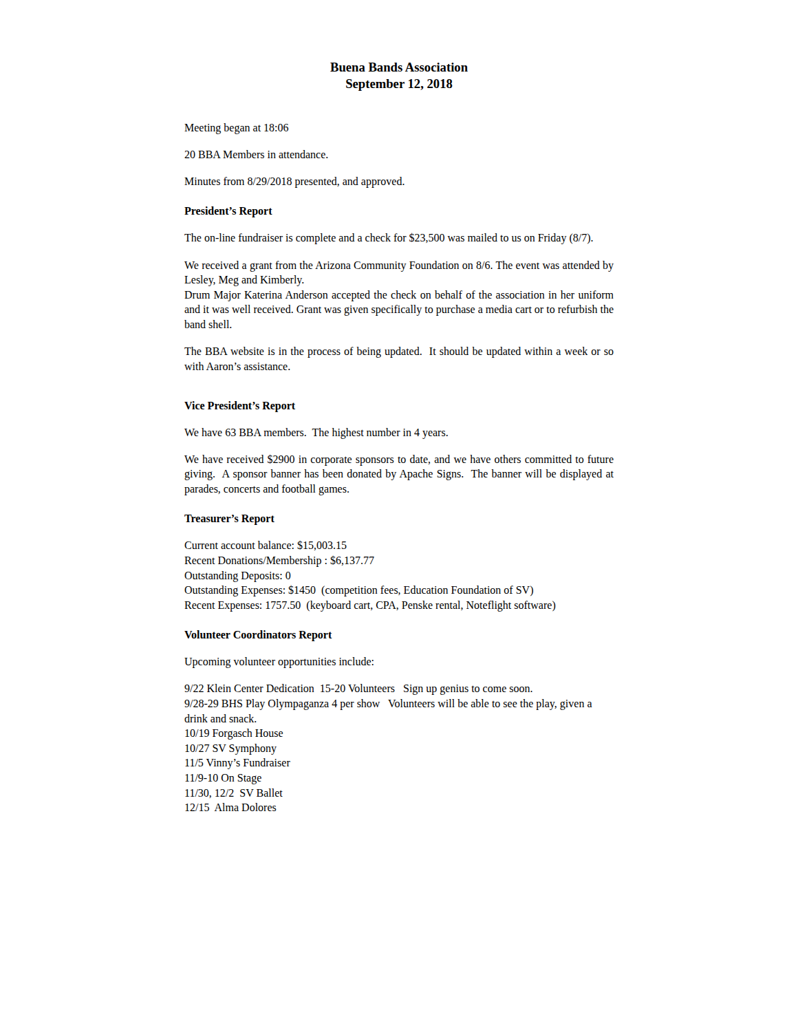Buena Bands AssociationSeptember 12, 2018
Meeting began at 18:06
20 BBA Members in attendance.
Minutes from 8/29/2018 presented, and approved.
President’s Report
The on-line fundraiser is complete and a check for $23,500 was mailed to us on Friday (8/7).
We received a grant from the Arizona Community Foundation on 8/6. The event was attended by Lesley, Meg and Kimberly.
Drum Major Katerina Anderson accepted the check on behalf of the association in her uniform and it was well received. Grant was given specifically to purchase a media cart or to refurbish the band shell.
The BBA website is in the process of being updated. It should be updated within a week or so with Aaron’s assistance.
Vice President’s Report
We have 63 BBA members. The highest number in 4 years.
We have received $2900 in corporate sponsors to date, and we have others committed to future giving. A sponsor banner has been donated by Apache Signs. The banner will be displayed at parades, concerts and football games.
Treasurer’s Report
Current account balance: $15,003.15 Recent Donations/Membership : $6,137.77 Outstanding Deposits: 0 Outstanding Expenses: $1450 (competition fees, Education Foundation of SV) Recent Expenses: 1757.50 (keyboard cart, CPA, Penske rental, Noteflight software)
Volunteer Coordinators Report
Upcoming volunteer opportunities include:
9/22 Klein Center Dedication 15-20 Volunteers Sign up genius to come soon. 9/28-29 BHS Play Olympaganza 4 per show Volunteers will be able to see the play, given a drink and snack. 10/19 Forgasch House 10/27 SV Symphony 11/5 Vinny’s Fundraiser 11/9-10 On Stage 11/30, 12/2 SV Ballet 12/15 Alma Dolores